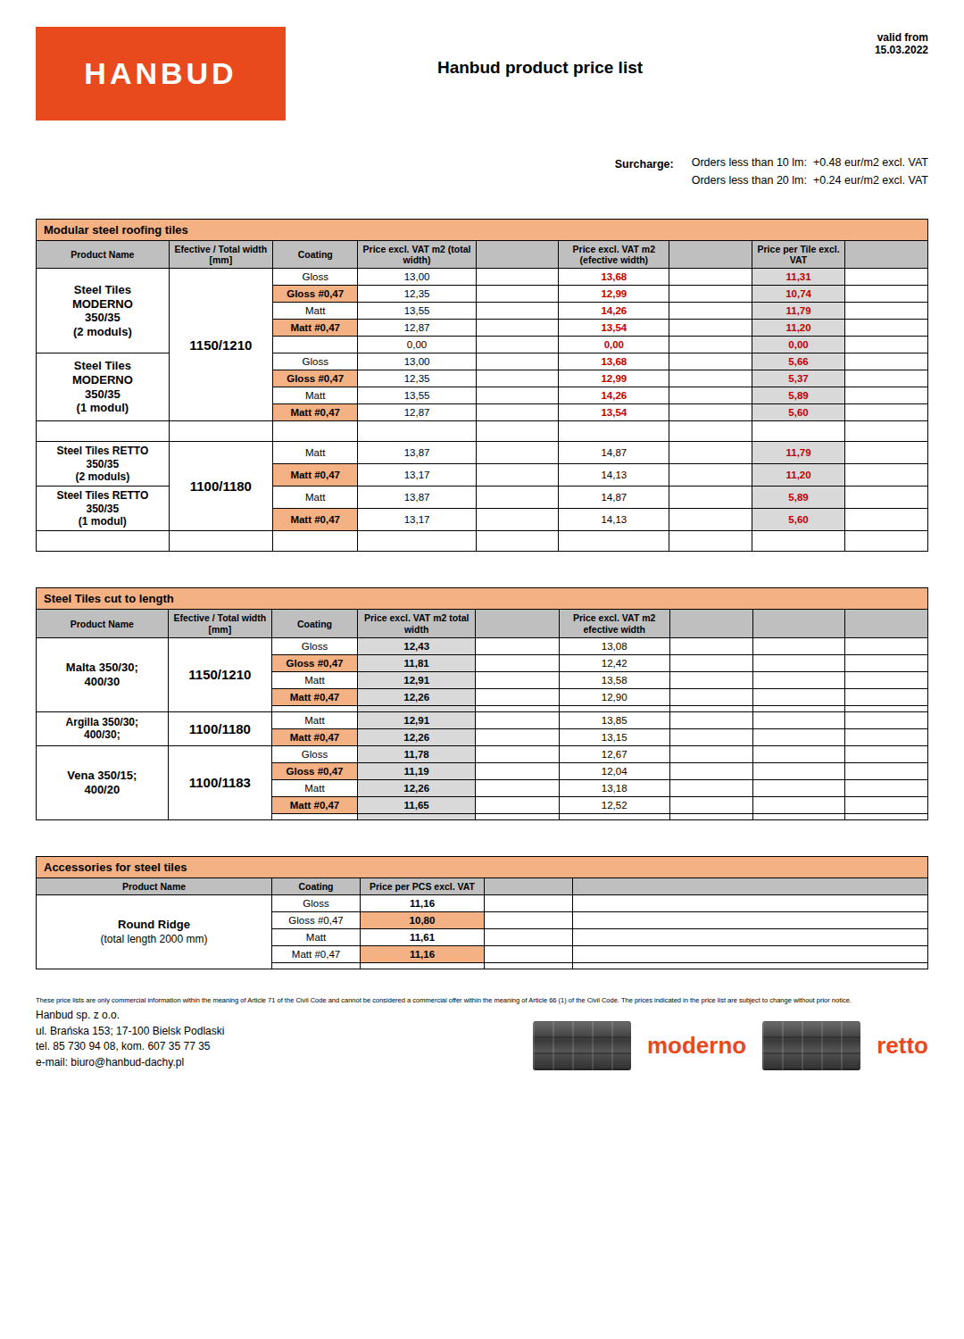HANBUD
Hanbud product price list
valid from
15.03.2022
Surcharge:
Orders less than 10 lm: +0.48 eur/m2 excl. VAT
Orders less than 20 lm: +0.24 eur/m2 excl. VAT
Modular steel roofing tiles
| Product Name | Efective / Total width [mm] | Coating | Price excl. VAT m2 (total width) | | Price excl. VAT m2 (efective width) | | Price per Tile excl. VAT | |
| --- | --- | --- | --- | --- | --- | --- | --- | --- |
| Steel Tiles MODERNO 350/35 (2 moduls) | 1150/1210 | Gloss | 13,00 | | 13,68 | | 11,31 | |
| Gloss #0,47 | 12,35 | | 12,99 | | 10,74 | |
| Matt | 13,55 | | 14,26 | | 11,79 | |
| Matt #0,47 | 12,87 | | 13,54 | | 11,20 | |
| | 0,00 | | 0,00 | | 0,00 | |
| Steel Tiles MODERNO 350/35 (1 modul) | Gloss | 13,00 | | 13,68 | | 5,66 | |
| Gloss #0,47 | 12,35 | | 12,99 | | 5,37 | |
| Matt | 13,55 | | 14,26 | | 5,89 | |
| Matt #0,47 | 12,87 | | 13,54 | | 5,60 | |
| Steel Tiles RETTO 350/35 (2 moduls) | 1100/1180 | Matt | 13,87 | | 14,87 | | 11,79 | |
| Matt #0,47 | 13,17 | | 14,13 | | 11,20 | |
| Steel Tiles RETTO 350/35 (1 modul) | Matt | 13,87 | | 14,87 | | 5,89 | |
| Matt #0,47 | 13,17 | | 14,13 | | 5,60 | |
Steel Tiles cut to length
| Product Name | Efective / Total width [mm] | Coating | Price excl. VAT m2 total width | | Price excl. VAT m2 efective width | | | |
| --- | --- | --- | --- | --- | --- | --- | --- | --- |
| Malta 350/30; 400/30 | 1150/1210 | Gloss | 12,43 | | 13,08 | | | |
| Gloss #0,47 | 11,81 | | 12,42 | | | |
| Matt | 12,91 | | 13,58 | | | |
| Matt #0,47 | 12,26 | | 12,90 | | | |
| Argilla 350/30; 400/30; | 1100/1180 | Matt | 12,91 | | 13,85 | | | |
| Matt #0,47 | 12,26 | | 13,15 | | | |
| Vena 350/15; 400/20 | 1100/1183 | Gloss | 11,78 | | 12,67 | | | |
| Gloss #0,47 | 11,19 | | 12,04 | | | |
| Matt | 12,26 | | 13,18 | | | |
| Matt #0,47 | 11,65 | | 12,52 | | | |
Accessories for steel tiles
| Product Name | Coating | Price per PCS excl. VAT | | |
| --- | --- | --- | --- | --- |
| Round Ridge (total length 2000 mm) | Gloss | 11,16 | | |
| Gloss #0,47 | 10,80 | | |
| Matt | 11,61 | | |
| Matt #0,47 | 11,16 | | |
These price lists are only commercial information within the meaning of Article 71 of the Civil Code and cannot be considered a commercial offer within the meaning of Article 66 (1) of the Civil Code. The prices indicated in the price list are subject to change without prior notice.
Hanbud sp. z o.o.
ul. Brańska 153; 17-100 Bielsk Podlaski
tel. 85 730 94 08, kom. 607 35 77 35
e-mail: biuro@hanbud-dachy.pl
moderno
retto